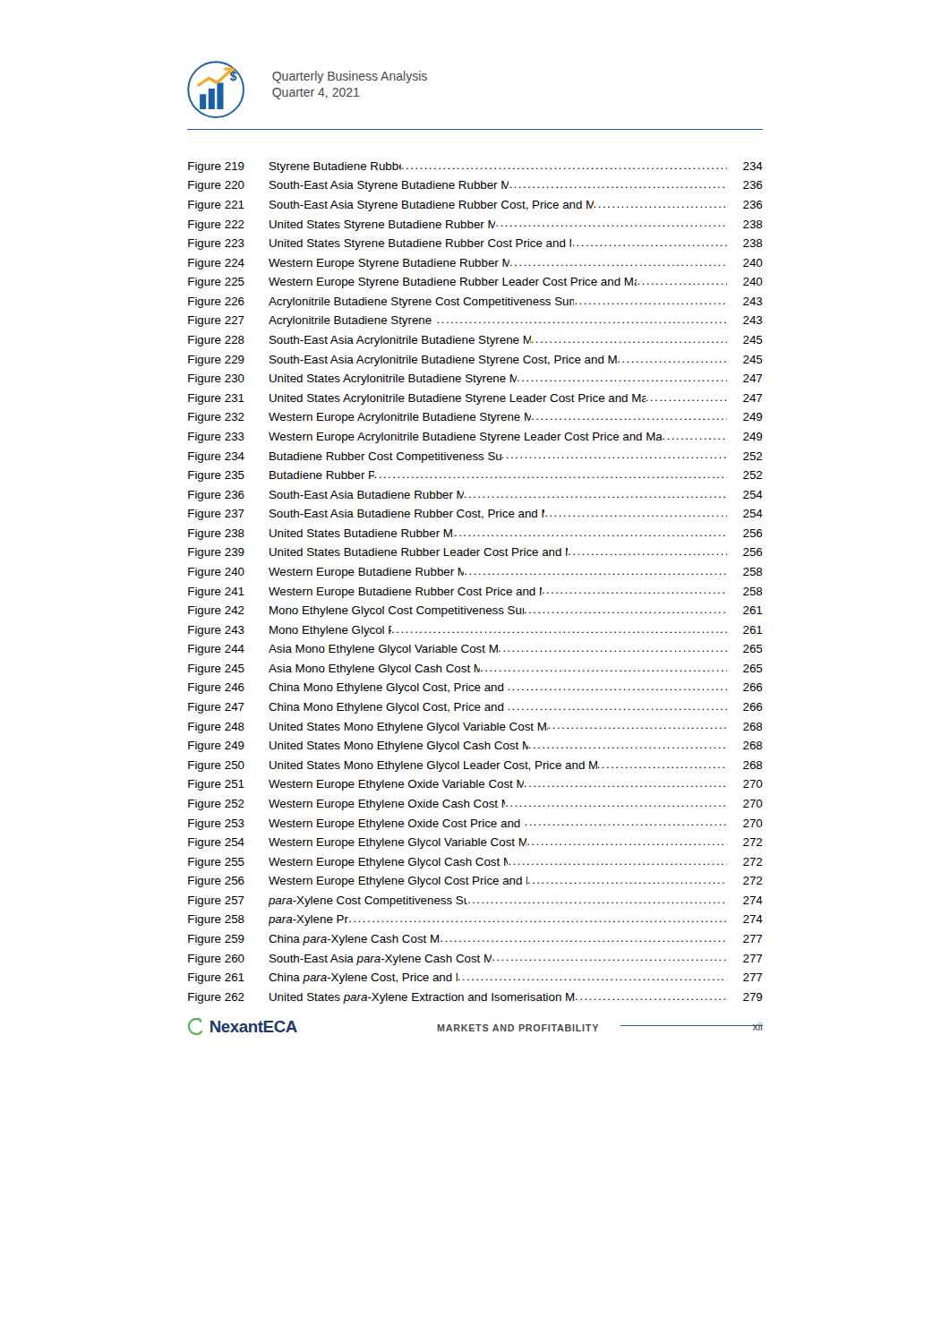$
Quarterly Business Analysis
Quarter 4, 2021
Figure 219 Styrene Butadiene Rubber Prices .................................................................................................. 234
Figure 220 South-East Asia Styrene Butadiene Rubber Margins ....................................................... 236
Figure 221 South-East Asia Styrene Butadiene Rubber Cost, Price and Margin ................................ 236
Figure 222 United States Styrene Butadiene Rubber Margins ........................................................... 238
Figure 223 United States Styrene Butadiene Rubber Cost Price and Margin ...................................... 238
Figure 224 Western Europe Styrene Butadiene Rubber Margins ....................................................... 240
Figure 225 Western Europe Styrene Butadiene Rubber Leader Cost Price and Margin ..................... 240
Figure 226 Acrylonitrile Butadiene Styrene Cost Competitiveness Summary ..................................... 243
Figure 227 Acrylonitrile Butadiene Styrene Prices ............................................................................. 243
Figure 228 South-East Asia Acrylonitrile Butadiene Styrene Margins ................................................. 245
Figure 229 South-East Asia Acrylonitrile Butadiene Styrene Cost, Price and Margin .......................... 245
Figure 230 United States Acrylonitrile Butadiene Styrene Margins ..................................................... 247
Figure 231 United States Acrylonitrile Butadiene Styrene Leader Cost Price and Margin ................... 247
Figure 232 Western Europe Acrylonitrile Butadiene Styrene Margins ................................................. 249
Figure 233 Western Europe Acrylonitrile Butadiene Styrene Leader Cost Price and Margin ............... 249
Figure 234 Butadiene Rubber Cost Competitiveness Summary .......................................................... 252
Figure 235 Butadiene Rubber Prices ..................................................................................................... 252
Figure 236 South-East Asia Butadiene Rubber Margins ..................................................................... 254
Figure 237 South-East Asia Butadiene Rubber Cost, Price and Margin ............................................. 254
Figure 238 United States Butadiene Rubber Margins ....................................................................... 256
Figure 239 United States Butadiene Rubber Leader Cost Price and Margin ....................................... 256
Figure 240 Western Europe Butadiene Rubber Margins ..................................................................... 258
Figure 241 Western Europe Butadiene Rubber Cost Price and Margin .............................................. 258
Figure 242 Mono Ethylene Glycol Cost Competitiveness Summary ................................................... 261
Figure 243 Mono Ethylene Glycol Prices .............................................................................................. 261
Figure 244 Asia Mono Ethylene Glycol Variable Cost Margins .......................................................... 265
Figure 245 Asia Mono Ethylene Glycol Cash Cost Margins ................................................................ 265
Figure 246 China Mono Ethylene Glycol Cost, Price and Margin ........................................................ 266
Figure 247 China Mono Ethylene Glycol Cost, Price and Margin ........................................................ 266
Figure 248 United States Mono Ethylene Glycol Variable Cost Margins ............................................ 268
Figure 249 United States Mono Ethylene Glycol Cash Cost Margins .................................................. 268
Figure 250 United States Mono Ethylene Glycol Leader Cost, Price and Margin ............................... 268
Figure 251 Western Europe Ethylene Oxide Variable Cost Margins ................................................... 270
Figure 252 Western Europe Ethylene Oxide Cash Cost Margins ......................................................... 270
Figure 253 Western Europe Ethylene Oxide Cost Price and Margin ................................................... 270
Figure 254 Western Europe Ethylene Glycol Variable Cost Margins .................................................. 272
Figure 255 Western Europe Ethylene Glycol Cash Cost Margins ........................................................ 272
Figure 256 Western Europe Ethylene Glycol Cost Price and Margin .................................................. 272
Figure 257 para-Xylene Cost Competitiveness Summary ..................................................................... 274
Figure 258 para-Xylene Prices .............................................................................................................. 274
Figure 259 China para-Xylene Cash Cost Margins ............................................................................ 277
Figure 260 South-East Asia para-Xylene Cash Cost Margins ............................................................ 277
Figure 261 China para-Xylene Cost, Price and Margin ....................................................................... 277
Figure 262 United States para-Xylene Extraction and Isomerisation Margins ..................................... 279
Nexant ECA
MARKETS AND PROFITABILITY
xii